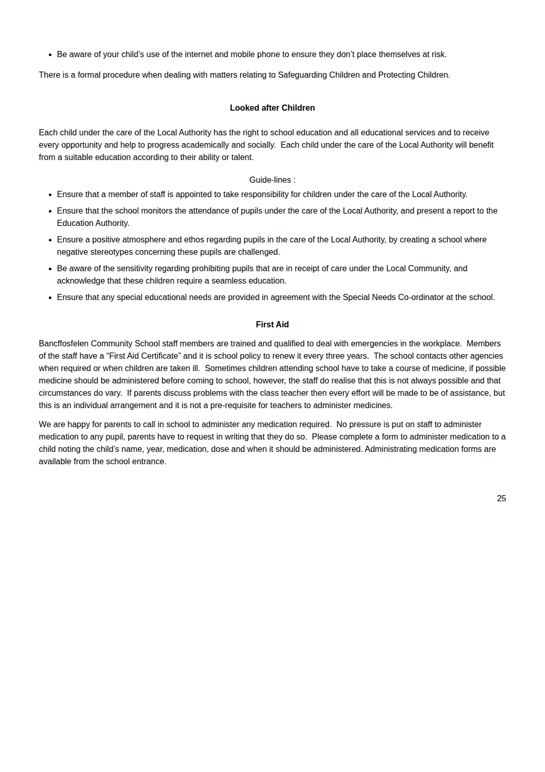Be aware of your child’s use of the internet and mobile phone to ensure they don’t place themselves at risk.
There is a formal procedure when dealing with matters relating to Safeguarding Children and Protecting Children.
Looked after Children
Each child under the care of the Local Authority has the right to school education and all educational services and to receive every opportunity and help to progress academically and socially. Each child under the care of the Local Authority will benefit from a suitable education according to their ability or talent.
Guide-lines :
Ensure that a member of staff is appointed to take responsibility for children under the care of the Local Authority.
Ensure that the school monitors the attendance of pupils under the care of the Local Authority, and present a report to the Education Authority.
Ensure a positive atmosphere and ethos regarding pupils in the care of the Local Authority, by creating a school where negative stereotypes concerning these pupils are challenged.
Be aware of the sensitivity regarding prohibiting pupils that are in receipt of care under the Local Community, and acknowledge that these children require a seamless education.
Ensure that any special educational needs are provided in agreement with the Special Needs Co-ordinator at the school.
First Aid
Bancffosfelen Community School staff members are trained and qualified to deal with emergencies in the workplace. Members of the staff have a “First Aid Certificate” and it is school policy to renew it every three years. The school contacts other agencies when required or when children are taken ill. Sometimes children attending school have to take a course of medicine, if possible medicine should be administered before coming to school, however, the staff do realise that this is not always possible and that circumstances do vary. If parents discuss problems with the class teacher then every effort will be made to be of assistance, but this is an individual arrangement and it is not a pre-requisite for teachers to administer medicines.
We are happy for parents to call in school to administer any medication required. No pressure is put on staff to administer medication to any pupil, parents have to request in writing that they do so. Please complete a form to administer medication to a child noting the child’s name, year, medication, dose and when it should be administered. Administrating medication forms are available from the school entrance.
25